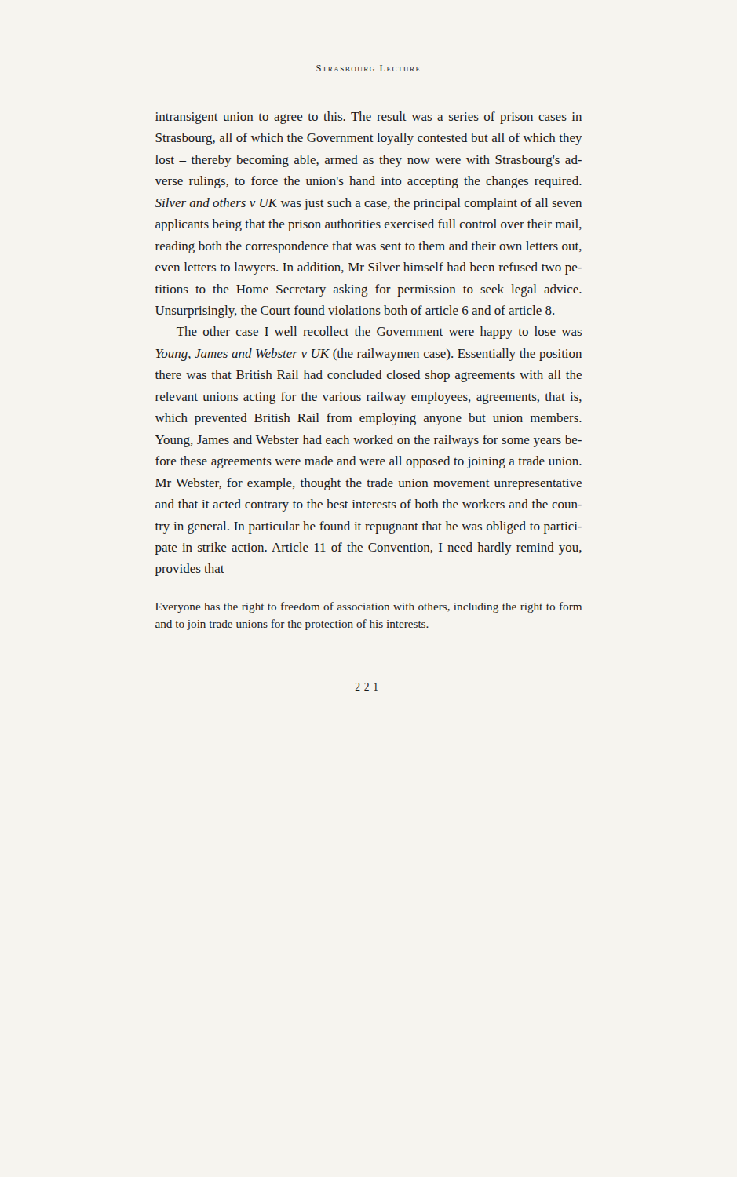Strasbourg Lecture
intransigent union to agree to this. The result was a series of prison cases in Strasbourg, all of which the Government loyally contested but all of which they lost – thereby becoming able, armed as they now were with Strasbourg's adverse rulings, to force the union's hand into accepting the changes required. Silver and others v UK was just such a case, the principal complaint of all seven applicants being that the prison authorities exercised full control over their mail, reading both the correspondence that was sent to them and their own letters out, even letters to lawyers. In addition, Mr Silver himself had been refused two petitions to the Home Secretary asking for permission to seek legal advice. Unsurprisingly, the Court found violations both of article 6 and of article 8.
The other case I well recollect the Government were happy to lose was Young, James and Webster v UK (the railwaymen case). Essentially the position there was that British Rail had concluded closed shop agreements with all the relevant unions acting for the various railway employees, agreements, that is, which prevented British Rail from employing anyone but union members. Young, James and Webster had each worked on the railways for some years before these agreements were made and were all opposed to joining a trade union. Mr Webster, for example, thought the trade union movement unrepresentative and that it acted contrary to the best interests of both the workers and the country in general. In particular he found it repugnant that he was obliged to participate in strike action. Article 11 of the Convention, I need hardly remind you, provides that
Everyone has the right to freedom of association with others, including the right to form and to join trade unions for the protection of his interests.
221